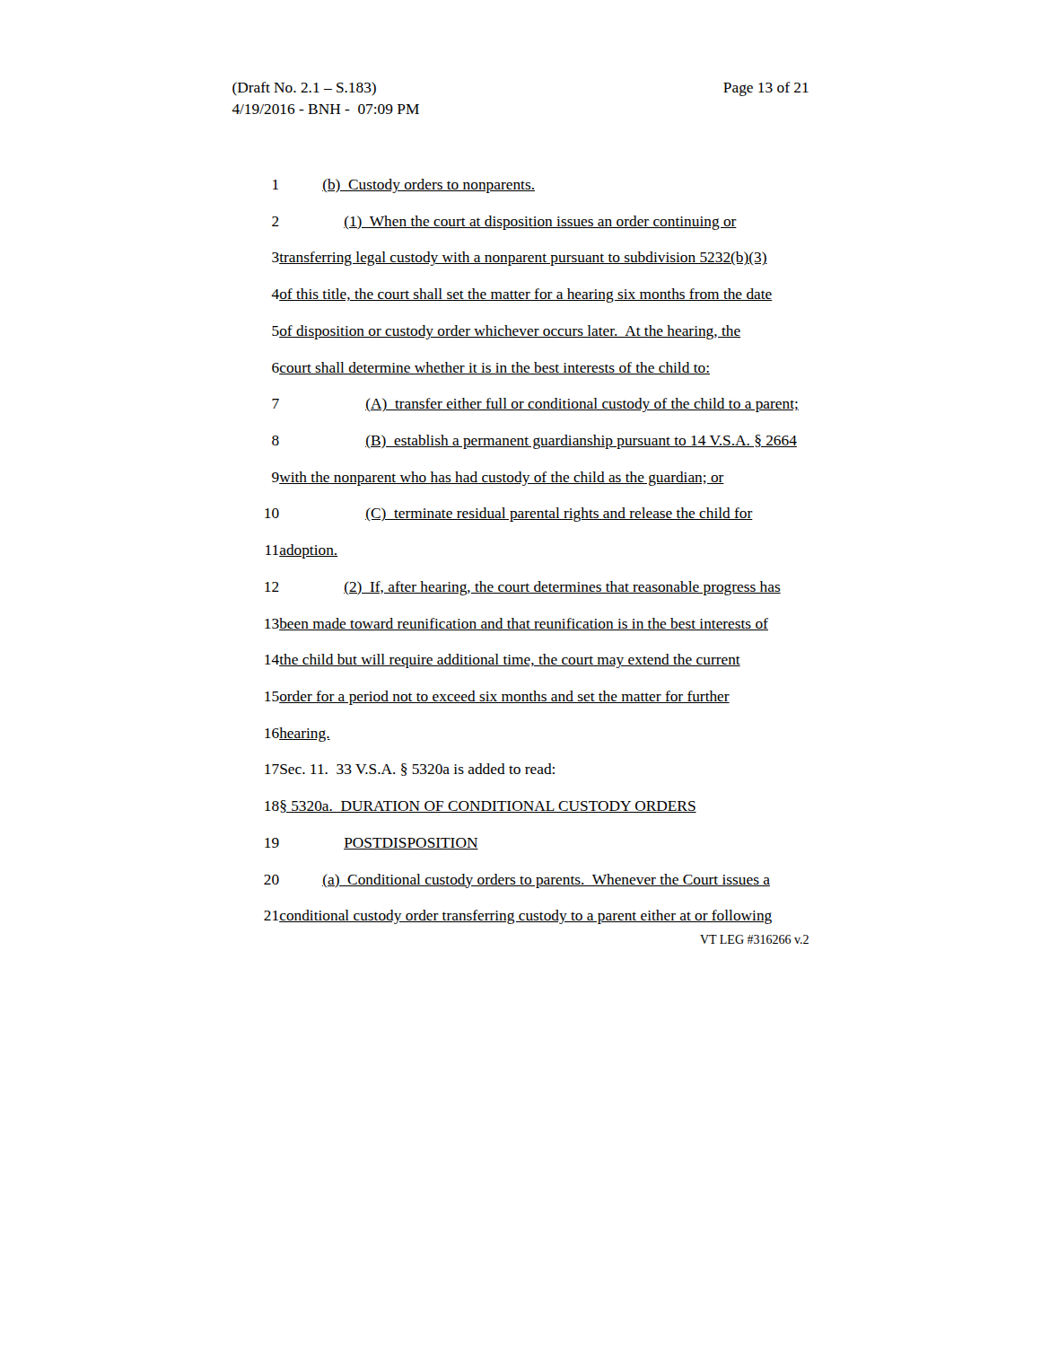(Draft No. 2.1 – S.183)
4/19/2016 - BNH - 07:09 PM
Page 13 of 21
| 1 | (b) Custody orders to nonparents. |
| 2 | (1) When the court at disposition issues an order continuing or |
| 3 | transferring legal custody with a nonparent pursuant to subdivision 5232(b)(3) |
| 4 | of this title, the court shall set the matter for a hearing six months from the date |
| 5 | of disposition or custody order whichever occurs later. At the hearing, the |
| 6 | court shall determine whether it is in the best interests of the child to: |
| 7 | (A) transfer either full or conditional custody of the child to a parent; |
| 8 | (B) establish a permanent guardianship pursuant to 14 V.S.A. § 2664 |
| 9 | with the nonparent who has had custody of the child as the guardian; or |
| 10 | (C) terminate residual parental rights and release the child for |
| 11 | adoption. |
| 12 | (2) If, after hearing, the court determines that reasonable progress has |
| 13 | been made toward reunification and that reunification is in the best interests of |
| 14 | the child but will require additional time, the court may extend the current |
| 15 | order for a period not to exceed six months and set the matter for further |
| 16 | hearing. |
| 17 | Sec. 11. 33 V.S.A. § 5320a is added to read: |
| 18 | § 5320a. DURATION OF CONDITIONAL CUSTODY ORDERS |
| 19 | POSTDISPOSITION |
| 20 | (a) Conditional custody orders to parents. Whenever the Court issues a |
| 21 | conditional custody order transferring custody to a parent either at or following |
VT LEG #316266 v.2